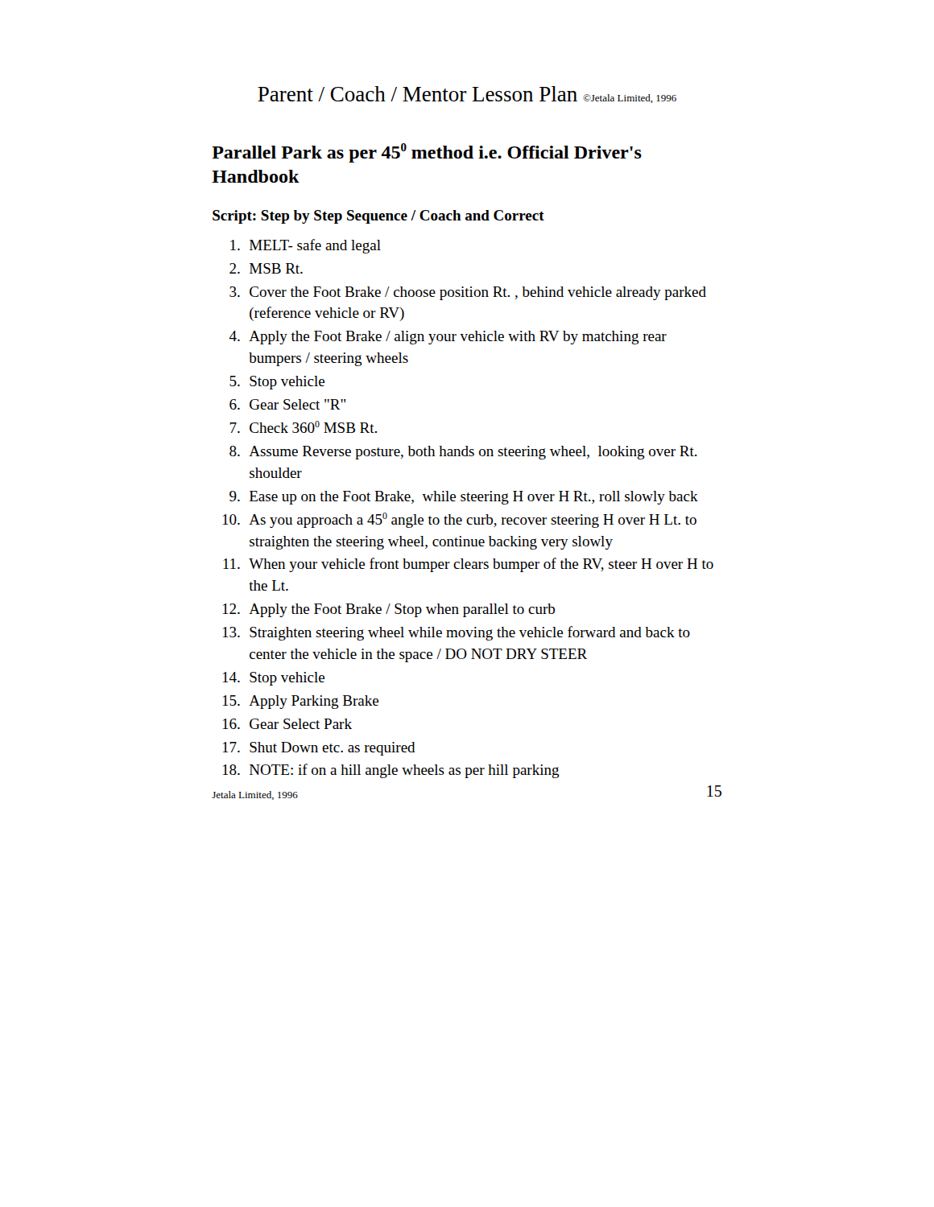Parent / Coach / Mentor Lesson Plan ©Jetala Limited, 1996
Parallel Park as per 450 method i.e. Official Driver's Handbook
Script: Step by Step Sequence / Coach and Correct
MELT- safe and legal
MSB Rt.
Cover the Foot Brake / choose position Rt. , behind vehicle already parked (reference vehicle or RV)
Apply the Foot Brake / align your vehicle with RV by matching rear bumpers / steering wheels
Stop vehicle
Gear Select "R"
Check 3600 MSB Rt.
Assume Reverse posture, both hands on steering wheel, looking over Rt. shoulder
Ease up on the Foot Brake, while steering H over H Rt., roll slowly back
As you approach a 450 angle to the curb, recover steering H over H Lt. to straighten the steering wheel, continue backing very slowly
When your vehicle front bumper clears bumper of the RV, steer H over H to the Lt.
Apply the Foot Brake / Stop when parallel to curb
Straighten steering wheel while moving the vehicle forward and back to center the vehicle in the space / DO NOT DRY STEER
Stop vehicle
Apply Parking Brake
Gear Select Park
Shut Down etc. as required
NOTE: if on a hill angle wheels as per hill parking
15 Jetala Limited, 1996